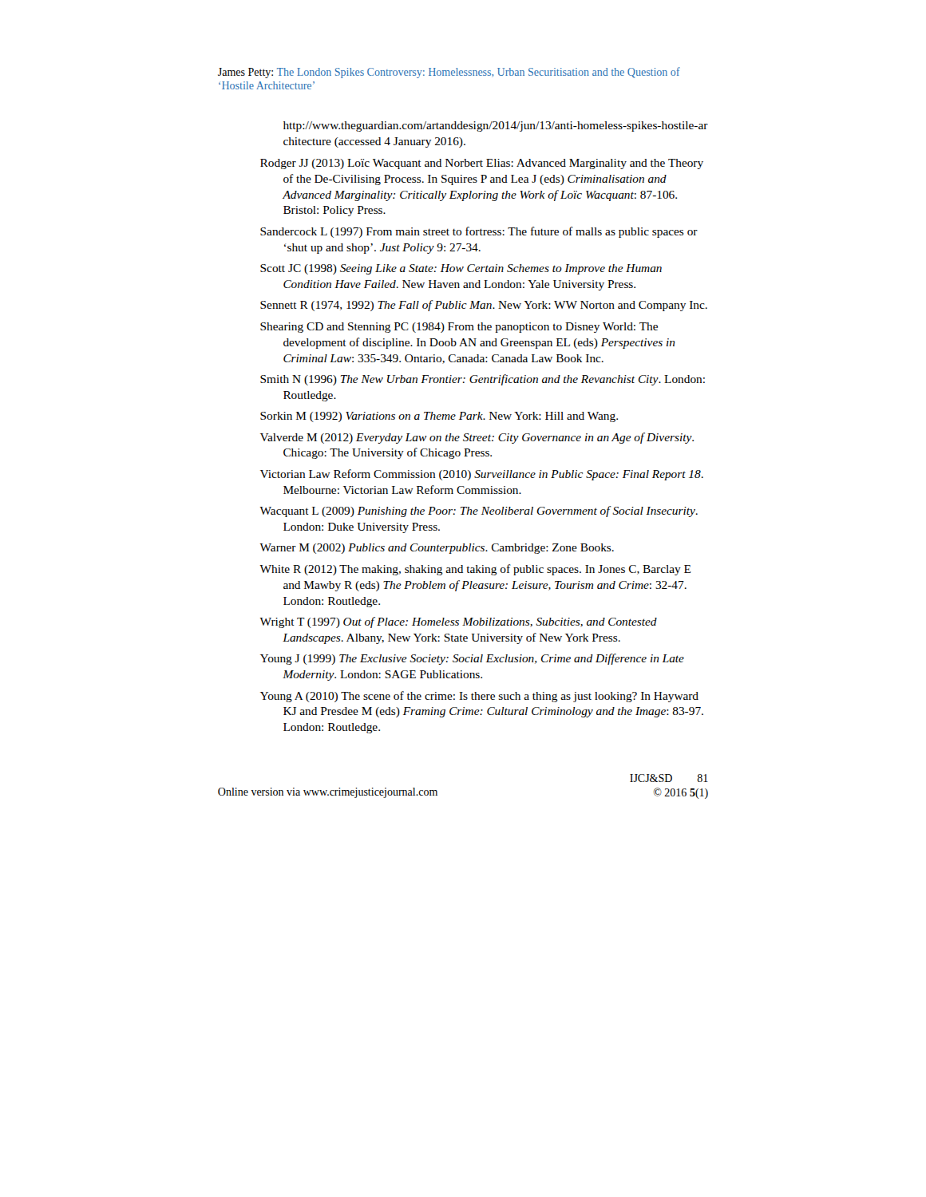James Petty: The London Spikes Controversy: Homelessness, Urban Securitisation and the Question of ‘Hostile Architecture’
http://www.theguardian.com/artanddesign/2014/jun/13/anti-homeless-spikes-hostile-architecture (accessed 4 January 2016).
Rodger JJ (2013) Loïc Wacquant and Norbert Elias: Advanced Marginality and the Theory of the De-Civilising Process. In Squires P and Lea J (eds) Criminalisation and Advanced Marginality: Critically Exploring the Work of Loïc Wacquant: 87-106. Bristol: Policy Press.
Sandercock L (1997) From main street to fortress: The future of malls as public spaces or ‘shut up and shop’. Just Policy 9: 27-34.
Scott JC (1998) Seeing Like a State: How Certain Schemes to Improve the Human Condition Have Failed. New Haven and London: Yale University Press.
Sennett R (1974, 1992) The Fall of Public Man. New York: WW Norton and Company Inc.
Shearing CD and Stenning PC (1984) From the panopticon to Disney World: The development of discipline. In Doob AN and Greenspan EL (eds) Perspectives in Criminal Law: 335-349. Ontario, Canada: Canada Law Book Inc.
Smith N (1996) The New Urban Frontier: Gentrification and the Revanchist City. London: Routledge.
Sorkin M (1992) Variations on a Theme Park. New York: Hill and Wang.
Valverde M (2012) Everyday Law on the Street: City Governance in an Age of Diversity. Chicago: The University of Chicago Press.
Victorian Law Reform Commission (2010) Surveillance in Public Space: Final Report 18. Melbourne: Victorian Law Reform Commission.
Wacquant L (2009) Punishing the Poor: The Neoliberal Government of Social Insecurity. London: Duke University Press.
Warner M (2002) Publics and Counterpublics. Cambridge: Zone Books.
White R (2012) The making, shaking and taking of public spaces. In Jones C, Barclay E and Mawby R (eds) The Problem of Pleasure: Leisure, Tourism and Crime: 32-47. London: Routledge.
Wright T (1997) Out of Place: Homeless Mobilizations, Subcities, and Contested Landscapes. Albany, New York: State University of New York Press.
Young J (1999) The Exclusive Society: Social Exclusion, Crime and Difference in Late Modernity. London: SAGE Publications.
Young A (2010) The scene of the crime: Is there such a thing as just looking? In Hayward KJ and Presdee M (eds) Framing Crime: Cultural Criminology and the Image: 83-97. London: Routledge.
Online version via www.crimejusticejournal.com
IJCJ&SD 81
© 2016 5(1)